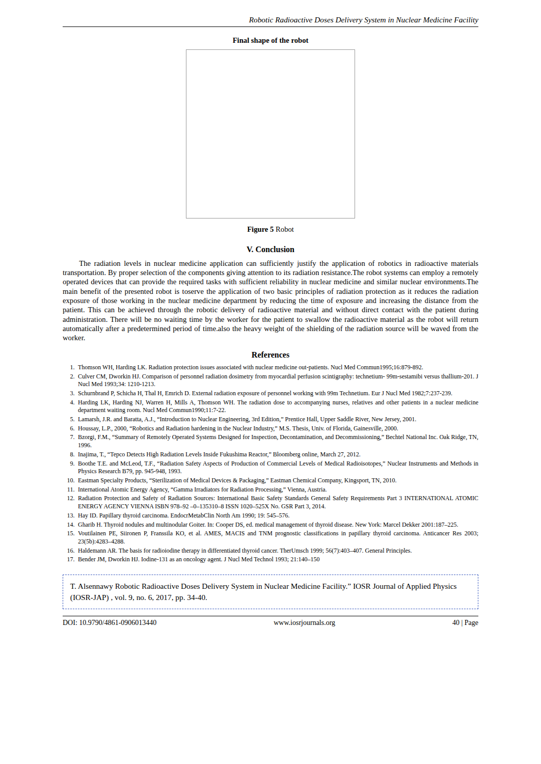Robotic Radioactive Doses Delivery System in Nuclear Medicine Facility
Final shape of the robot
Figure 5 Robot
V. Conclusion
The radiation levels in nuclear medicine application can sufficiently justify the application of robotics in radioactive materials transportation. By proper selection of the components giving attention to its radiation resistance.The robot systems can employ a remotely operated devices that can provide the required tasks with sufficient reliability in nuclear medicine and similar nuclear environments.The main benefit of the presented robot is toserve the application of two basic principles of radiation protection as it reduces the radiation exposure of those working in the nuclear medicine department by reducing the time of exposure and increasing the distance from the patient. This can be achieved through the robotic delivery of radioactive material and without direct contact with the patient during administration. There will be no waiting time by the worker for the patient to swallow the radioactive material as the robot will return automatically after a predetermined period of time.also the heavy weight of the shielding of the radiation source will be waved from the worker.
References
Thomson WH, Harding LK. Radiation protection issues associated with nuclear medicine out-patients. Nucl Med Commun1995;16:879-892.
Culver CM, Dworkin HJ. Comparison of personnel radiation dosimetry from myocardial perfusion scintigraphy: technetium- 99m-sestamibi versus thallium-201. J Nucl Med 1993;34: 1210-1213.
Schurnbrand P, Schicha H, Thal H, Emrich D. External radiation exposure of personnel working with 99m Technetium. Eur J Nucl Med 1982;7:237-239.
Harding LK, Harding NJ, Warren H, Mills A, Thomson WH. The radiation dose to accompanying nurses, relatives and other patients in a nuclear medicine department waiting room. Nucl Med Commun1990;11:7-22.
Lamarsh, J.R. and Baratta, A.J., “Introduction to Nuclear Engineering, 3rd Edition,” Prentice Hall, Upper Saddle River, New Jersey, 2001.
Houssay, L.P., 2000, “Robotics and Radiation hardening in the Nuclear Industry,” M.S. Thesis, Univ. of Florida, Gainesville, 2000.
Bzorgi, F.M., “Summary of Remotely Operated Systems Designed for Inspection, Decontamination, and Decommissioning,” Bechtel National Inc. Oak Ridge, TN, 1996.
Inajima, T., “Tepco Detects High Radiation Levels Inside Fukushima Reactor,” Bloomberg online, March 27, 2012.
Boothe T.E. and McLeod, T.F., “Radiation Safety Aspects of Production of Commercial Levels of Medical Radioisotopes,” Nuclear Instruments and Methods in Physics Research B79, pp. 945-948, 1993.
Eastman Specialty Products, “Sterilization of Medical Devices & Packaging,” Eastman Chemical Company, Kingsport, TN, 2010.
International Atomic Energy Agency, “Gamma Irradiators for Radiation Processing,” Vienna, Austria.
Radiation Protection and Safety of Radiation Sources: International Basic Safety Standards General Safety Requirements Part 3 INTERNATIONAL ATOMIC ENERGY AGENCY VIENNA ISBN 978–92 –0–135310–8 ISSN 1020–525X No. GSR Part 3, 2014.
Hay ID. Papillary thyroid carcinoma. EndocrMetabClin North Am 1990; 19: 545–576.
Gharib H. Thyroid nodules and multinodular Goiter. In: Cooper DS, ed. medical management of thyroid disease. New York: Marcel Dekker 2001:187–225.
Voutilainen PE, Siironen P, Franssila KO, et al. AMES, MACIS and TNM prognostic classifications in papillary thyroid carcinoma. Anticancer Res 2003; 23(5b):4283–4288.
Haldemann AR. The basis for radioiodine therapy in differentiated thyroid cancer. TherUmsch 1999; 56(7):403–407. General Principles.
Bender JM, Dworkin HJ. Iodine-131 as an oncology agent. J Nucl Med Technol 1993; 21:140–150
T. Alsennawy Robotic Radioactive Doses Delivery System in Nuclear Medicine Facility.” IOSR Journal of Applied Physics (IOSR-JAP) , vol. 9, no. 6, 2017, pp. 34-40.
DOI: 10.9790/4861-0906013440
www.iosrjournals.org
40 | Page